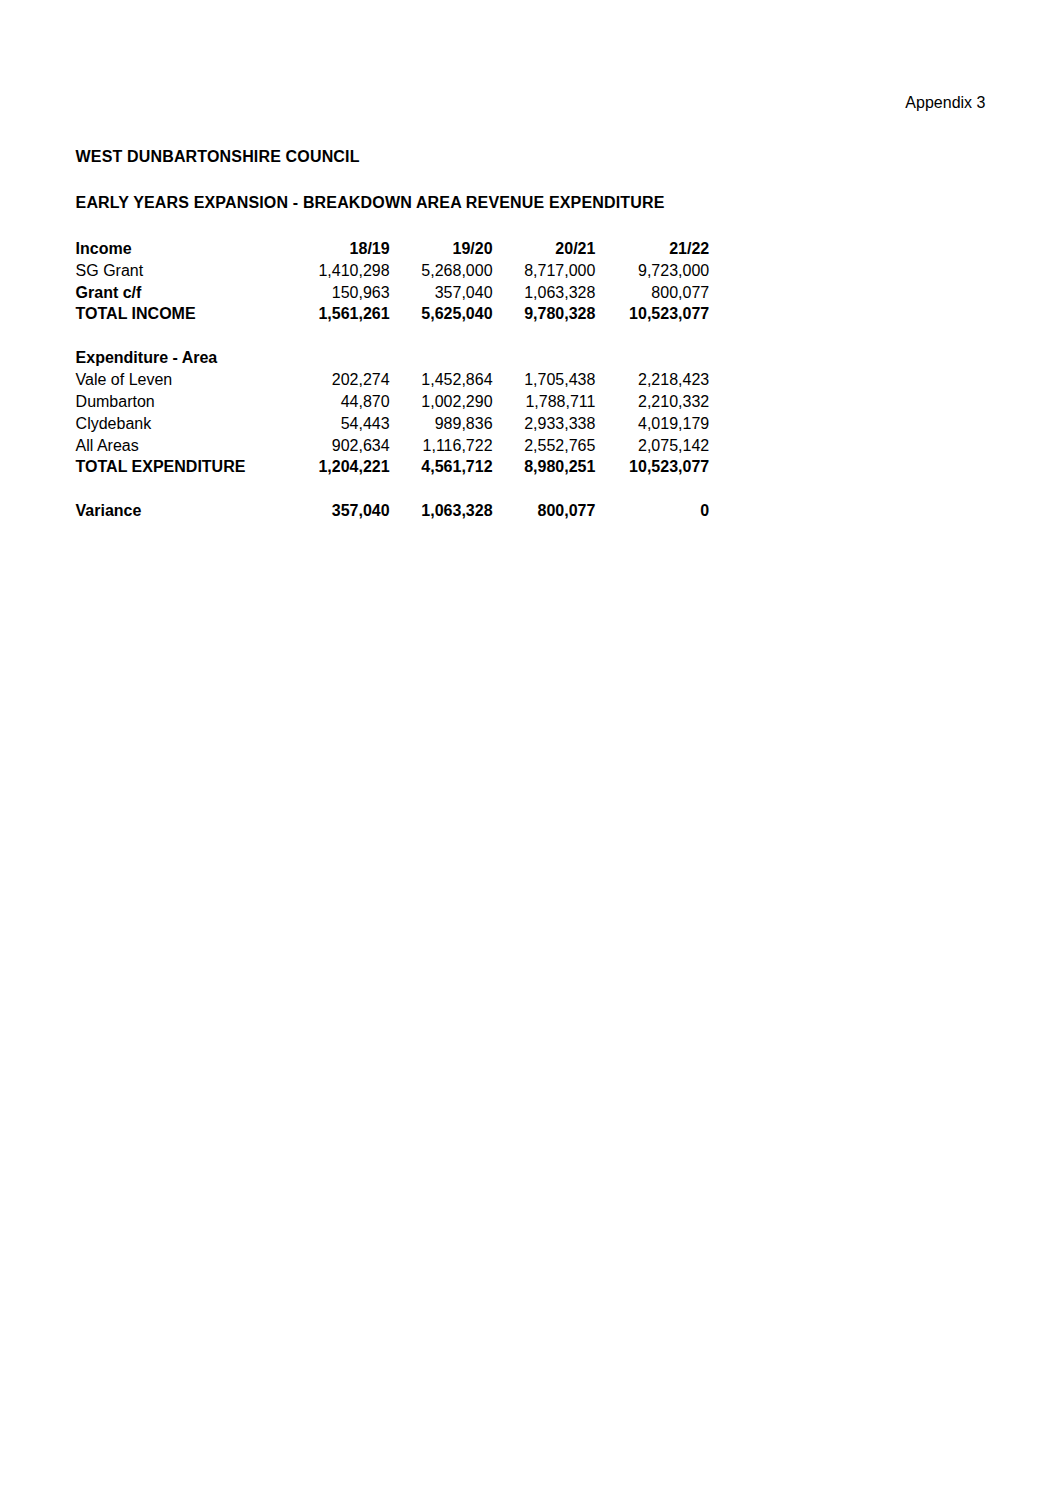Appendix 3
WEST DUNBARTONSHIRE COUNCIL
EARLY YEARS EXPANSION - BREAKDOWN AREA REVENUE EXPENDITURE
| Income | 18/19 | 19/20 | 20/21 | 21/22 |
| --- | --- | --- | --- | --- |
| SG Grant | 1,410,298 | 5,268,000 | 8,717,000 | 9,723,000 |
| Grant c/f | 150,963 | 357,040 | 1,063,328 | 800,077 |
| TOTAL INCOME | 1,561,261 | 5,625,040 | 9,780,328 | 10,523,077 |
| Expenditure - Area | | | | |
| Vale of Leven | 202,274 | 1,452,864 | 1,705,438 | 2,218,423 |
| Dumbarton | 44,870 | 1,002,290 | 1,788,711 | 2,210,332 |
| Clydebank | 54,443 | 989,836 | 2,933,338 | 4,019,179 |
| All Areas | 902,634 | 1,116,722 | 2,552,765 | 2,075,142 |
| TOTAL EXPENDITURE | 1,204,221 | 4,561,712 | 8,980,251 | 10,523,077 |
| Variance | 357,040 | 1,063,328 | 800,077 | 0 |